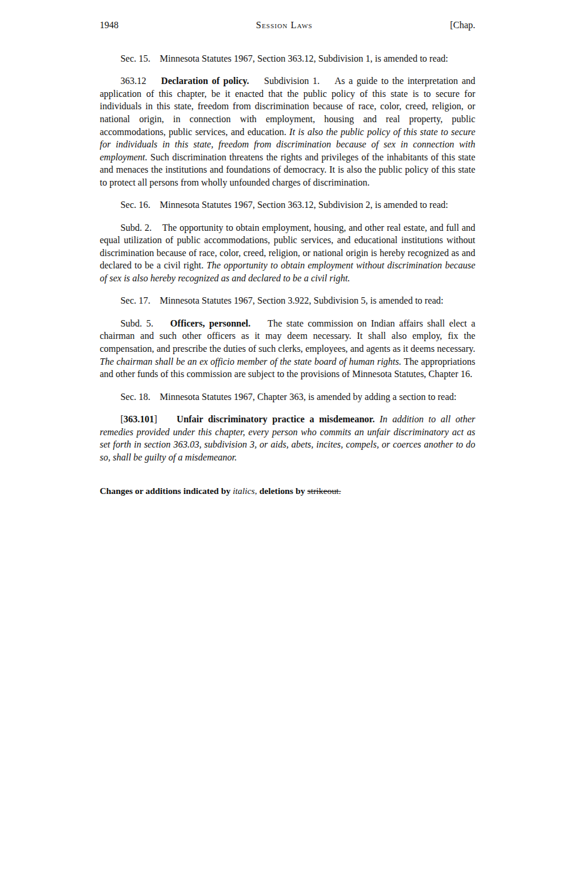1948 Session Laws [Chap.
Sec. 15. Minnesota Statutes 1967, Section 363.12, Subdivision 1, is amended to read:
363.12 Declaration of policy. Subdivision 1. As a guide to the interpretation and application of this chapter, be it enacted that the public policy of this state is to secure for individuals in this state, freedom from discrimination because of race, color, creed, religion, or national origin, in connection with employment, housing and real property, public accommodations, public services, and education. It is also the public policy of this state to secure for individuals in this state, freedom from discrimination because of sex in connection with employment. Such discrimination threatens the rights and privileges of the inhabitants of this state and menaces the institutions and foundations of democracy. It is also the public policy of this state to protect all persons from wholly unfounded charges of discrimination.
Sec. 16. Minnesota Statutes 1967, Section 363.12, Subdivision 2, is amended to read:
Subd. 2. The opportunity to obtain employment, housing, and other real estate, and full and equal utilization of public accommodations, public services, and educational institutions without discrimination because of race, color, creed, religion, or national origin is hereby recognized as and declared to be a civil right. The opportunity to obtain employment without discrimination because of sex is also hereby recognized as and declared to be a civil right.
Sec. 17. Minnesota Statutes 1967, Section 3.922, Subdivision 5, is amended to read:
Subd. 5. Officers, personnel. The state commission on Indian affairs shall elect a chairman and such other officers as it may deem necessary. It shall also employ, fix the compensation, and prescribe the duties of such clerks, employees, and agents as it deems necessary. The chairman shall be an ex officio member of the state board of human rights. The appropriations and other funds of this commission are subject to the provisions of Minnesota Statutes, Chapter 16.
Sec. 18. Minnesota Statutes 1967, Chapter 363, is amended by adding a section to read:
[363.101] Unfair discriminatory practice a misdemeanor. In addition to all other remedies provided under this chapter, every person who commits an unfair discriminatory act as set forth in section 363.03, subdivision 3, or aids, abets, incites, compels, or coerces another to do so, shall be guilty of a misdemeanor.
Changes or additions indicated by italics, deletions by strikeout.